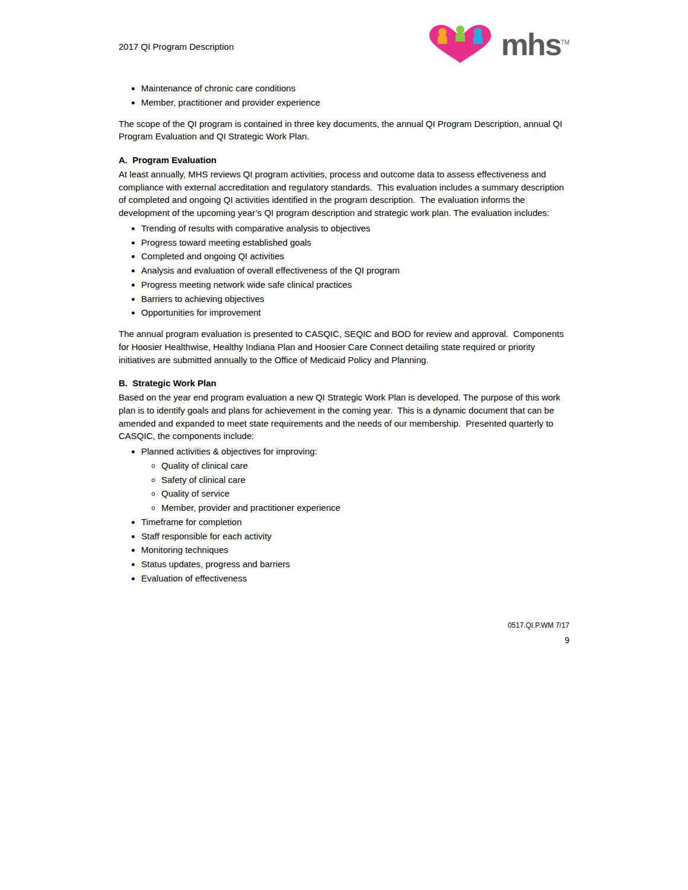2017 QI Program Description
mhsTM
Maintenance of chronic care conditions
Member, practitioner and provider experience
The scope of the QI program is contained in three key documents, the annual QI Program Description, annual QI Program Evaluation and QI Strategic Work Plan.
A. Program Evaluation
At least annually, MHS reviews QI program activities, process and outcome data to assess effectiveness and compliance with external accreditation and regulatory standards. This evaluation includes a summary description of completed and ongoing QI activities identified in the program description. The evaluation informs the development of the upcoming year’s QI program description and strategic work plan. The evaluation includes:
Trending of results with comparative analysis to objectives
Progress toward meeting established goals
Completed and ongoing QI activities
Analysis and evaluation of overall effectiveness of the QI program
Progress meeting network wide safe clinical practices
Barriers to achieving objectives
Opportunities for improvement
The annual program evaluation is presented to CASQIC, SEQIC and BOD for review and approval. Components for Hoosier Healthwise, Healthy Indiana Plan and Hoosier Care Connect detailing state required or priority initiatives are submitted annually to the Office of Medicaid Policy and Planning.
B. Strategic Work Plan
Based on the year end program evaluation a new QI Strategic Work Plan is developed. The purpose of this work plan is to identify goals and plans for achievement in the coming year. This is a dynamic document that can be amended and expanded to meet state requirements and the needs of our membership. Presented quarterly to CASQIC, the components include:
Planned activities & objectives for improving:
Quality of clinical care
Safety of clinical care
Quality of service
Member, provider and practitioner experience
Timeframe for completion
Staff responsible for each activity
Monitoring techniques
Status updates, progress and barriers
Evaluation of effectiveness
0517.QI.P.WM 7/17
9